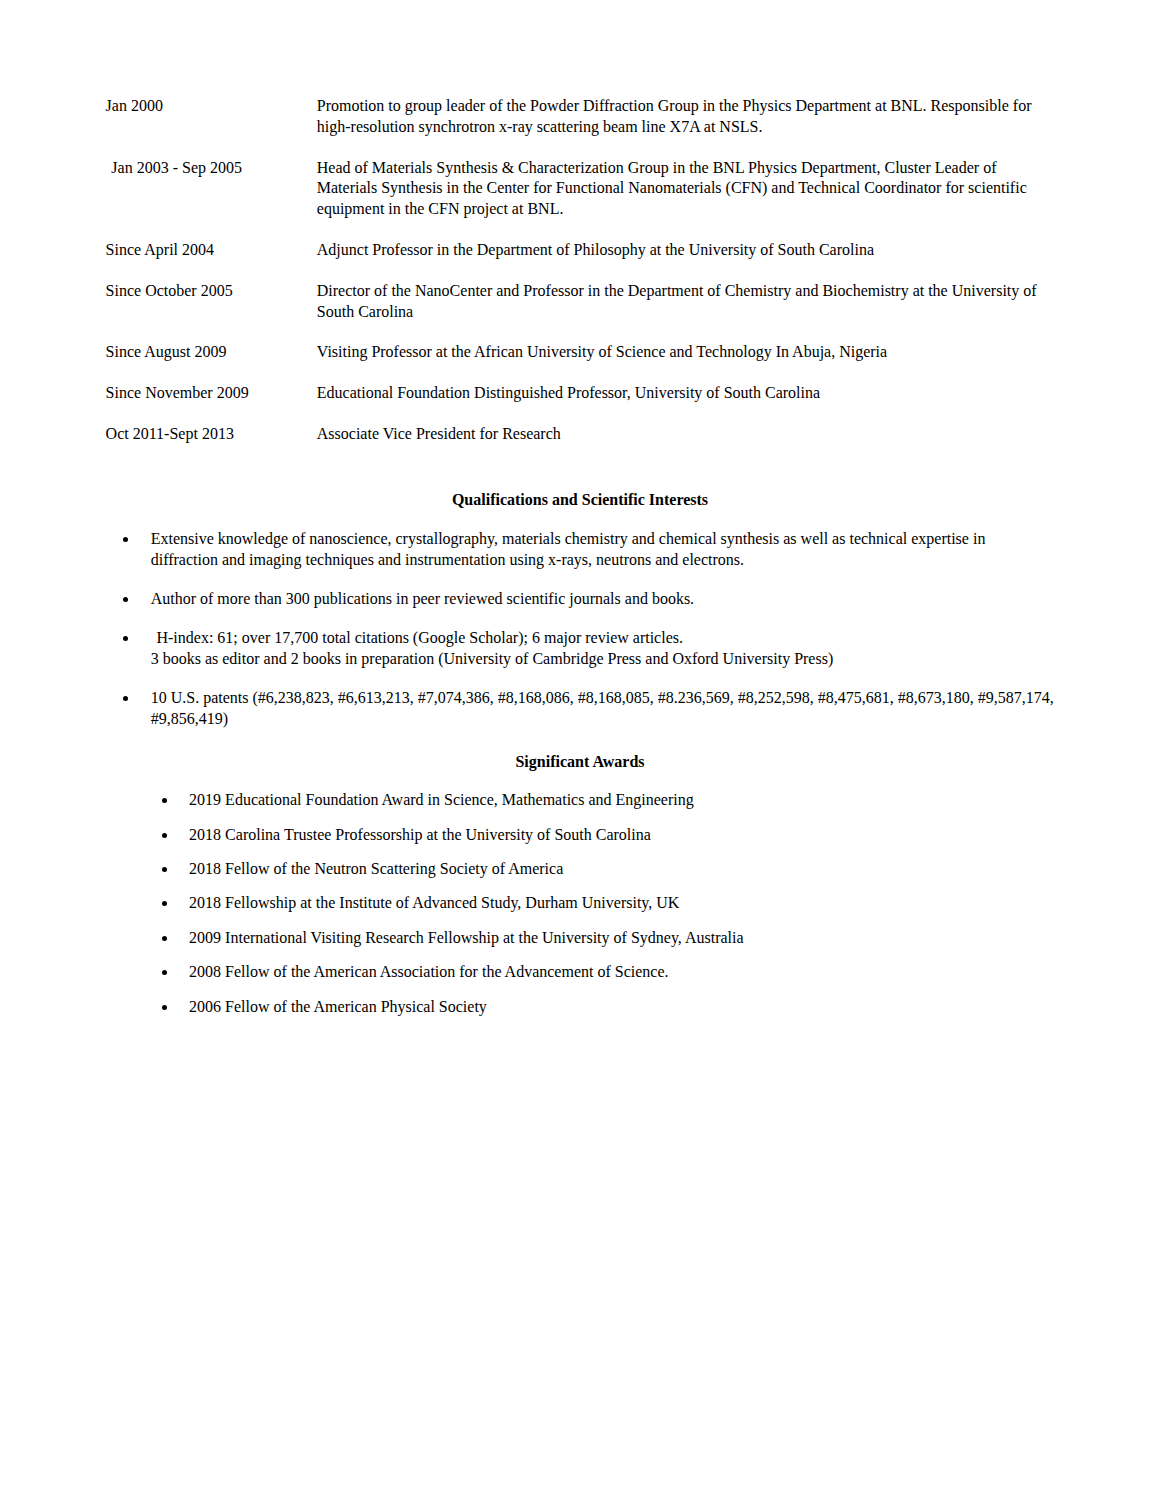| Jan 2000 | Promotion to group leader of the Powder Diffraction Group in the Physics Department at BNL. Responsible for high-resolution synchrotron x-ray scattering beam line X7A at NSLS. |
| Jan 2003 - Sep 2005 | Head of Materials Synthesis & Characterization Group in the BNL Physics Department, Cluster Leader of Materials Synthesis in the Center for Functional Nanomaterials (CFN) and Technical Coordinator for scientific equipment in the CFN project at BNL. |
| Since April 2004 | Adjunct Professor in the Department of Philosophy at the University of South Carolina |
| Since October 2005 | Director of the NanoCenter and Professor in the Department of Chemistry and Biochemistry at the University of South Carolina |
| Since August 2009 | Visiting Professor at the African University of Science and Technology In Abuja, Nigeria |
| Since November 2009 | Educational Foundation Distinguished Professor, University of South Carolina |
| Oct 2011-Sept 2013 | Associate Vice President for Research |
Qualifications and Scientific Interests
Extensive knowledge of nanoscience, crystallography, materials chemistry and chemical synthesis as well as technical expertise in diffraction and imaging techniques and instrumentation using x-rays, neutrons and electrons.
Author of more than 300 publications in peer reviewed scientific journals and books.
H-index: 61; over 17,700 total citations (Google Scholar); 6 major review articles.
3 books as editor and 2 books in preparation (University of Cambridge Press and Oxford University Press)
10 U.S. patents (#6,238,823, #6,613,213, #7,074,386, #8,168,086, #8,168,085, #8.236,569, #8,252,598, #8,475,681, #8,673,180, #9,587,174, #9,856,419)
Significant Awards
2019 Educational Foundation Award in Science, Mathematics and Engineering
2018 Carolina Trustee Professorship at the University of South Carolina
2018 Fellow of the Neutron Scattering Society of America
2018 Fellowship at the Institute of Advanced Study, Durham University, UK
2009 International Visiting Research Fellowship at the University of Sydney, Australia
2008 Fellow of the American Association for the Advancement of Science.
2006 Fellow of the American Physical Society